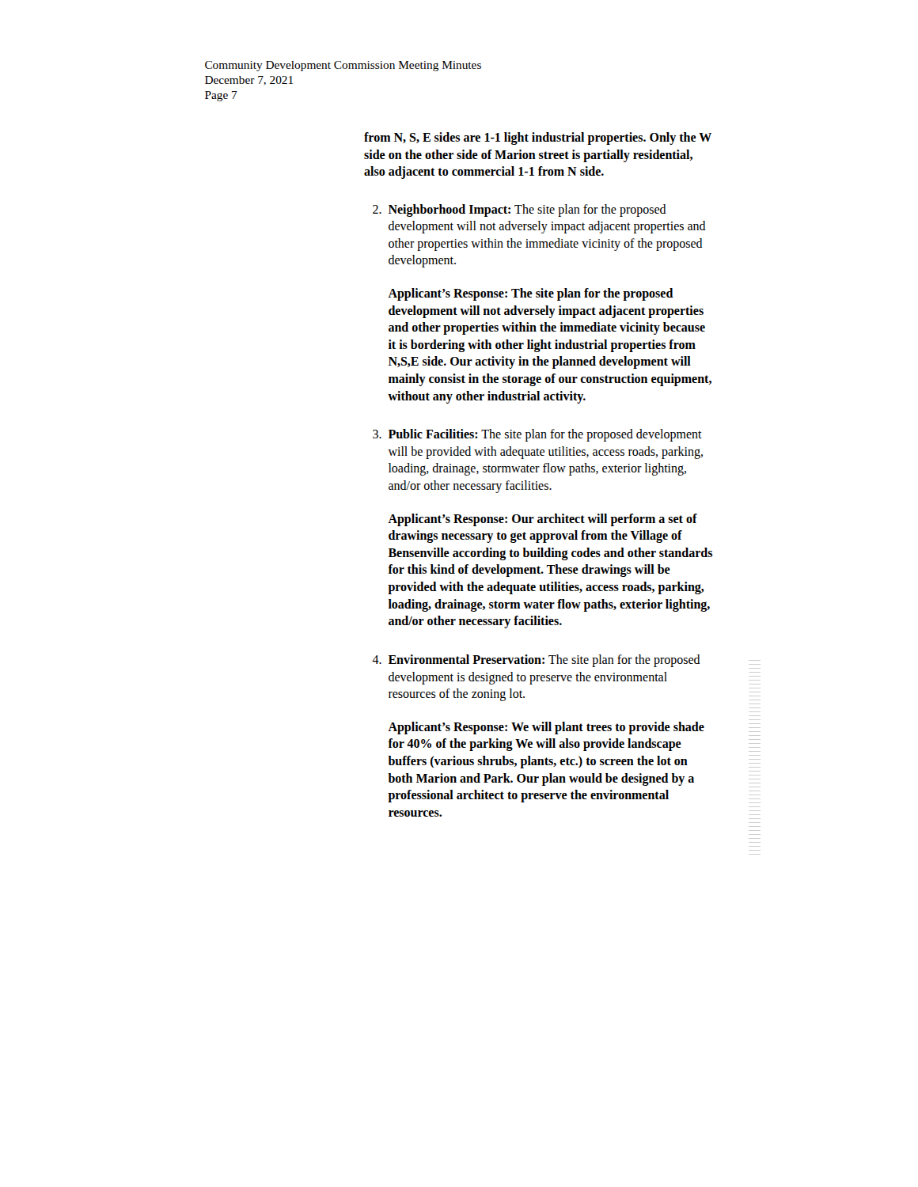Community Development Commission Meeting Minutes
December 7, 2021
Page 7
from N, S, E sides are 1-1 light industrial properties. Only the W side on the other side of Marion street is partially residential, also adjacent to commercial 1-1 from N side.
2. Neighborhood Impact: The site plan for the proposed development will not adversely impact adjacent properties and other properties within the immediate vicinity of the proposed development.
Applicant’s Response: The site plan for the proposed development will not adversely impact adjacent properties and other properties within the immediate vicinity because it is bordering with other light industrial properties from N,S,E side. Our activity in the planned development will mainly consist in the storage of our construction equipment, without any other industrial activity.
3. Public Facilities: The site plan for the proposed development will be provided with adequate utilities, access roads, parking, loading, drainage, stormwater flow paths, exterior lighting, and/or other necessary facilities.
Applicant’s Response: Our architect will perform a set of drawings necessary to get approval from the Village of Bensenville according to building codes and other standards for this kind of development. These drawings will be provided with the adequate utilities, access roads, parking, loading, drainage, storm water flow paths, exterior lighting, and/or other necessary facilities.
4. Environmental Preservation: The site plan for the proposed development is designed to preserve the environmental resources of the zoning lot.
Applicant’s Response: We will plant trees to provide shade for 40% of the parking We will also provide landscape buffers (various shrubs, plants, etc.) to screen the lot on both Marion and Park. Our plan would be designed by a professional architect to preserve the environmental resources.